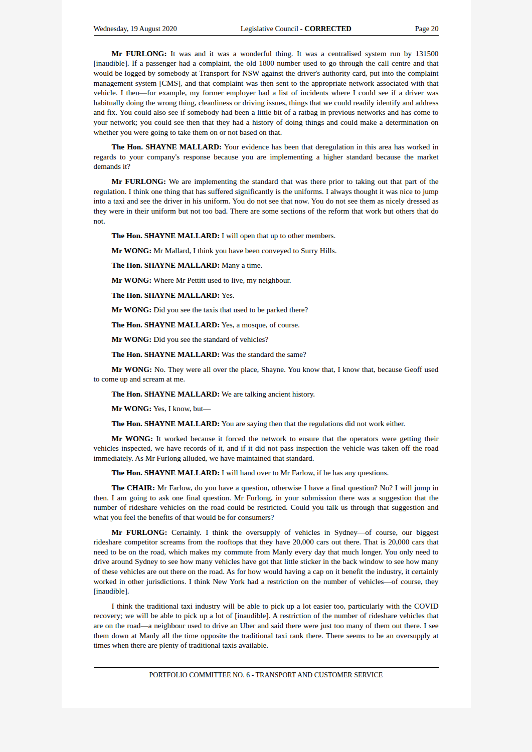Wednesday, 19 August 2020 Legislative Council - CORRECTED Page 20
Mr FURLONG: It was and it was a wonderful thing. It was a centralised system run by 131500 [inaudible]. If a passenger had a complaint, the old 1800 number used to go through the call centre and that would be logged by somebody at Transport for NSW against the driver's authority card, put into the complaint management system [CMS], and that complaint was then sent to the appropriate network associated with that vehicle. I then—for example, my former employer had a list of incidents where I could see if a driver was habitually doing the wrong thing, cleanliness or driving issues, things that we could readily identify and address and fix. You could also see if somebody had been a little bit of a ratbag in previous networks and has come to your network; you could see then that they had a history of doing things and could make a determination on whether you were going to take them on or not based on that.
The Hon. SHAYNE MALLARD: Your evidence has been that deregulation in this area has worked in regards to your company's response because you are implementing a higher standard because the market demands it?
Mr FURLONG: We are implementing the standard that was there prior to taking out that part of the regulation. I think one thing that has suffered significantly is the uniforms. I always thought it was nice to jump into a taxi and see the driver in his uniform. You do not see that now. You do not see them as nicely dressed as they were in their uniform but not too bad. There are some sections of the reform that work but others that do not.
The Hon. SHAYNE MALLARD: I will open that up to other members.
Mr WONG: Mr Mallard, I think you have been conveyed to Surry Hills.
The Hon. SHAYNE MALLARD: Many a time.
Mr WONG: Where Mr Pettitt used to live, my neighbour.
The Hon. SHAYNE MALLARD: Yes.
Mr WONG: Did you see the taxis that used to be parked there?
The Hon. SHAYNE MALLARD: Yes, a mosque, of course.
Mr WONG: Did you see the standard of vehicles?
The Hon. SHAYNE MALLARD: Was the standard the same?
Mr WONG: No. They were all over the place, Shayne. You know that, I know that, because Geoff used to come up and scream at me.
The Hon. SHAYNE MALLARD: We are talking ancient history.
Mr WONG: Yes, I know, but—
The Hon. SHAYNE MALLARD: You are saying then that the regulations did not work either.
Mr WONG: It worked because it forced the network to ensure that the operators were getting their vehicles inspected, we have records of it, and if it did not pass inspection the vehicle was taken off the road immediately. As Mr Furlong alluded, we have maintained that standard.
The Hon. SHAYNE MALLARD: I will hand over to Mr Farlow, if he has any questions.
The CHAIR: Mr Farlow, do you have a question, otherwise I have a final question? No? I will jump in then. I am going to ask one final question. Mr Furlong, in your submission there was a suggestion that the number of rideshare vehicles on the road could be restricted. Could you talk us through that suggestion and what you feel the benefits of that would be for consumers?
Mr FURLONG: Certainly. I think the oversupply of vehicles in Sydney—of course, our biggest rideshare competitor screams from the rooftops that they have 20,000 cars out there. That is 20,000 cars that need to be on the road, which makes my commute from Manly every day that much longer. You only need to drive around Sydney to see how many vehicles have got that little sticker in the back window to see how many of these vehicles are out there on the road. As for how would having a cap on it benefit the industry, it certainly worked in other jurisdictions. I think New York had a restriction on the number of vehicles—of course, they [inaudible].
I think the traditional taxi industry will be able to pick up a lot easier too, particularly with the COVID recovery; we will be able to pick up a lot of [inaudible]. A restriction of the number of rideshare vehicles that are on the road—a neighbour used to drive an Uber and said there were just too many of them out there. I see them down at Manly all the time opposite the traditional taxi rank there. There seems to be an oversupply at times when there are plenty of traditional taxis available.
PORTFOLIO COMMITTEE NO. 6 - TRANSPORT AND CUSTOMER SERVICE